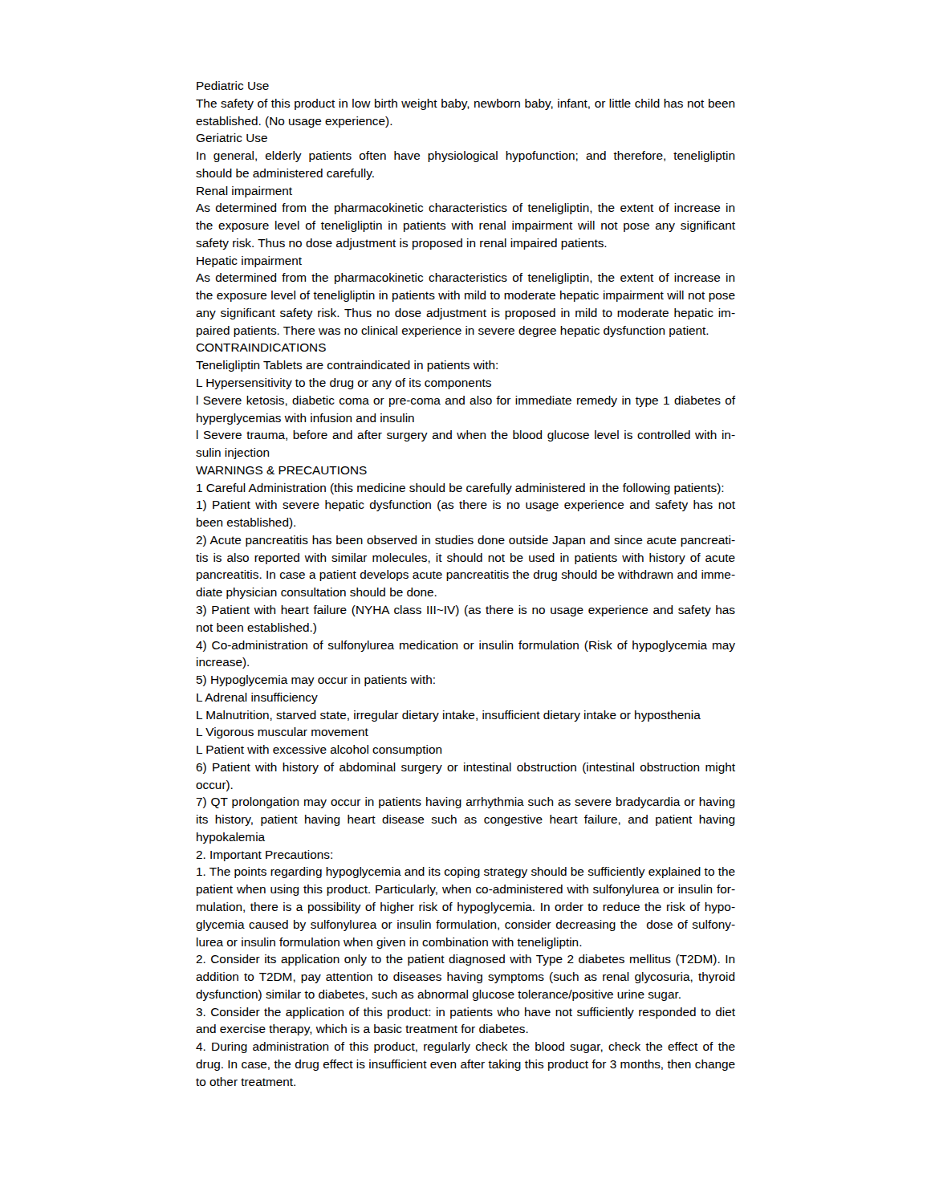Pediatric Use
The safety of this product in low birth weight baby, newborn baby, infant, or little child has not been established. (No usage experience).
Geriatric Use
In general, elderly patients often have physiological hypofunction; and therefore, teneligliptin should be administered carefully.
Renal impairment
As determined from the pharmacokinetic characteristics of teneligliptin, the extent of increase in the exposure level of teneligliptin in patients with renal impairment will not pose any significant safety risk. Thus no dose adjustment is proposed in renal impaired patients.
Hepatic impairment
As determined from the pharmacokinetic characteristics of teneligliptin, the extent of increase in the exposure level of teneligliptin in patients with mild to moderate hepatic impairment will not pose any significant safety risk. Thus no dose adjustment is proposed in mild to moderate hepatic impaired patients. There was no clinical experience in severe degree hepatic dysfunction patient.
CONTRAINDICATIONS
Teneligliptin Tablets are contraindicated in patients with:
L Hypersensitivity to the drug or any of its components
l Severe ketosis, diabetic coma or pre-coma and also for immediate remedy in type 1 diabetes of hyperglycemias with infusion and insulin
l Severe trauma, before and after surgery and when the blood glucose level is controlled with insulin injection
WARNINGS & PRECAUTIONS
1 Careful Administration (this medicine should be carefully administered in the following patients):
1) Patient with severe hepatic dysfunction (as there is no usage experience and safety has not been established).
2) Acute pancreatitis has been observed in studies done outside Japan and since acute pancreatitis is also reported with similar molecules, it should not be used in patients with history of acute pancreatitis. In case a patient develops acute pancreatitis the drug should be withdrawn and immediate physician consultation should be done.
3) Patient with heart failure (NYHA class III~IV) (as there is no usage experience and safety has not been established.)
4) Co-administration of sulfonylurea medication or insulin formulation (Risk of hypoglycemia may increase).
5) Hypoglycemia may occur in patients with:
L Adrenal insufficiency
L Malnutrition, starved state, irregular dietary intake, insufficient dietary intake or hyposthenia
L Vigorous muscular movement
L Patient with excessive alcohol consumption
6) Patient with history of abdominal surgery or intestinal obstruction (intestinal obstruction might occur).
7) QT prolongation may occur in patients having arrhythmia such as severe bradycardia or having its history, patient having heart disease such as congestive heart failure, and patient having hypokalemia
2. Important Precautions:
1. The points regarding hypoglycemia and its coping strategy should be sufficiently explained to the patient when using this product. Particularly, when co-administered with sulfonylurea or insulin formulation, there is a possibility of higher risk of hypoglycemia. In order to reduce the risk of hypoglycemia caused by sulfonylurea or insulin formulation, consider decreasing the dose of sulfonylurea or insulin formulation when given in combination with teneligliptin.
2. Consider its application only to the patient diagnosed with Type 2 diabetes mellitus (T2DM). In addition to T2DM, pay attention to diseases having symptoms (such as renal glycosuria, thyroid dysfunction) similar to diabetes, such as abnormal glucose tolerance/positive urine sugar.
3. Consider the application of this product: in patients who have not sufficiently responded to diet and exercise therapy, which is a basic treatment for diabetes.
4. During administration of this product, regularly check the blood sugar, check the effect of the drug. In case, the drug effect is insufficient even after taking this product for 3 months, then change to other treatment.